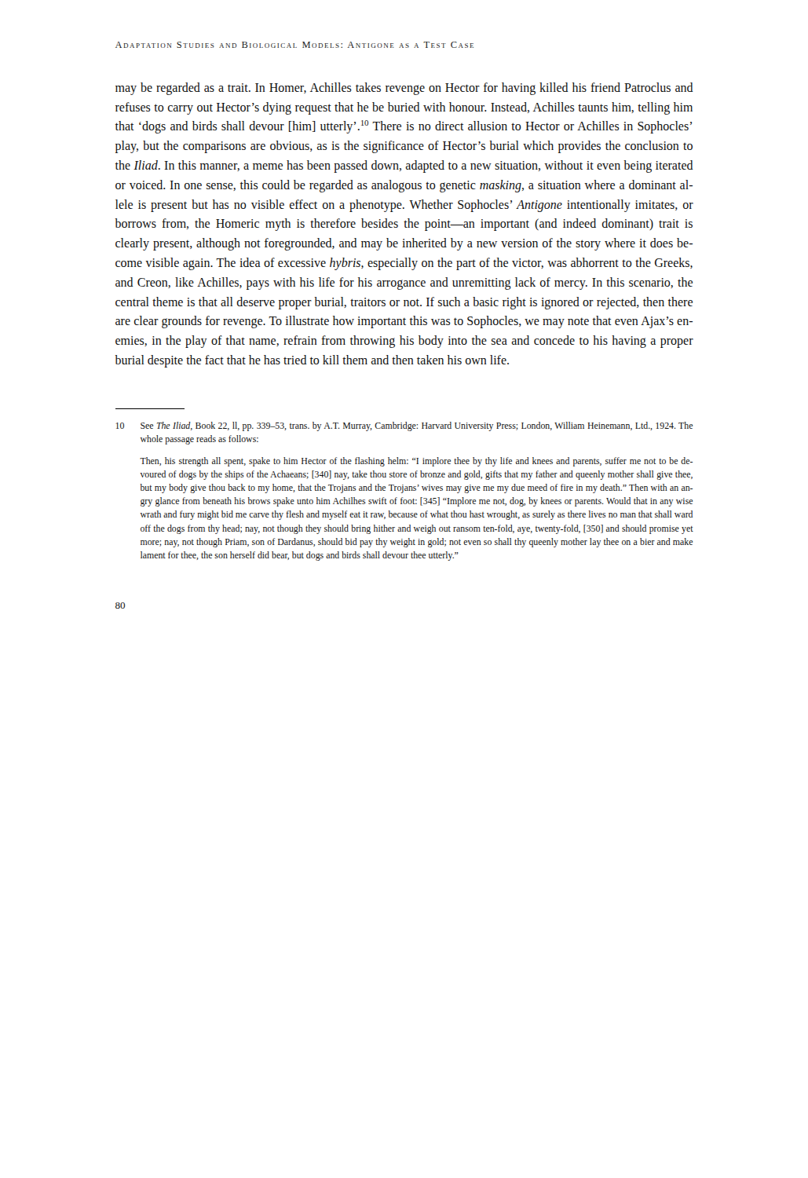Adaptation Studies and Biological Models: Antigone as a Test Case
may be regarded as a trait. In Homer, Achilles takes revenge on Hector for having killed his friend Patroclus and refuses to carry out Hector’s dying request that he be buried with honour. Instead, Achilles taunts him, telling him that ‘dogs and birds shall devour [him] utterly’.10 There is no direct allusion to Hector or Achilles in Sophocles’ play, but the comparisons are obvious, as is the significance of Hector’s burial which provides the conclusion to the Iliad. In this manner, a meme has been passed down, adapted to a new situation, without it even being iterated or voiced. In one sense, this could be regarded as analogous to genetic masking, a situation where a dominant allele is present but has no visible effect on a phenotype. Whether Sophocles’ Antigone intentionally imitates, or borrows from, the Homeric myth is therefore besides the point—an important (and indeed dominant) trait is clearly present, although not foregrounded, and may be inherited by a new version of the story where it does become visible again. The idea of excessive hybris, especially on the part of the victor, was abhorrent to the Greeks, and Creon, like Achilles, pays with his life for his arrogance and unremitting lack of mercy. In this scenario, the central theme is that all deserve proper burial, traitors or not. If such a basic right is ignored or rejected, then there are clear grounds for revenge. To illustrate how important this was to Sophocles, we may note that even Ajax’s enemies, in the play of that name, refrain from throwing his body into the sea and concede to his having a proper burial despite the fact that he has tried to kill them and then taken his own life.
10
See The Iliad, Book 22, ll, pp. 339–53, trans. by A.T. Murray, Cambridge: Harvard University Press; London, William Heinemann, Ltd., 1924. The whole passage reads as follows:
Then, his strength all spent, spake to him Hector of the flashing helm: “I implore thee by thy life and knees and parents, suffer me not to be devoured of dogs by the ships of the Achaeans; [340] nay, take thou store of bronze and gold, gifts that my father and queenly mother shall give thee, but my body give thou back to my home, that the Trojans and the Trojans’ wives may give me my due meed of fire in my death.” Then with an angry glance from beneath his brows spake unto him Achilhes swift of foot: [345] “Implore me not, dog, by knees or parents. Would that in any wise wrath and fury might bid me carve thy flesh and myself eat it raw, because of what thou hast wrought, as surely as there lives no man that shall ward off the dogs from thy head; nay, not though they should bring hither and weigh out ransom ten-fold, aye, twenty-fold, [350] and should promise yet more; nay, not though Priam, son of Dardanus, should bid pay thy weight in gold; not even so shall thy queenly mother lay thee on a bier and make lament for thee, the son herself did bear, but dogs and birds shall devour thee utterly.”
80